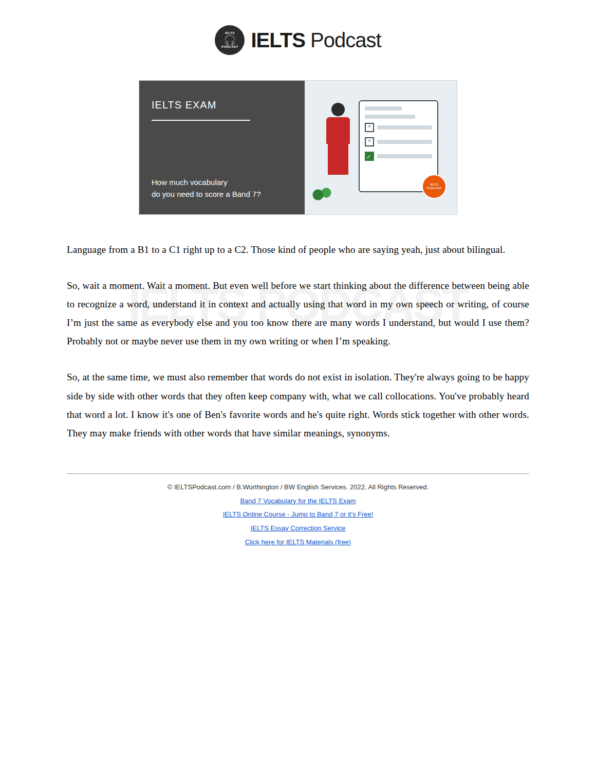IELTS 🎧 PODCAST
IELTS Podcast
IELTS EXAM
How much vocabulary
do you need to score a Band 7?
IELTS
PODCAST
IELTS PODCAST
Language from a B1 to a C1 right up to a C2. Those kind of people who are saying yeah, just about bilingual.
So, wait a moment. Wait a moment. But even well before we start thinking about the difference between being able to recognize a word, understand it in context and actually using that word in my own speech or writing, of course I’m just the same as everybody else and you too know there are many words I understand, but would I use them? Probably not or maybe never use them in my own writing or when I’m speaking.
So, at the same time, we must also remember that words do not exist in isolation. They're always going to be happy side by side with other words that they often keep company with, what we call collocations. You've probably heard that word a lot. I know it's one of Ben's favorite words and he's quite right. Words stick together with other words. They may make friends with other words that have similar meanings, synonyms.
© IELTSPodcast.com / B.Worthington / BW English Services. 2022. All Rights Reserved.
Band 7 Vocabulary for the IELTS Exam IELTS Online Course - Jump to Band 7 or it's Free! IELTS Essay Correction Service Click here for IELTS Materials (free)